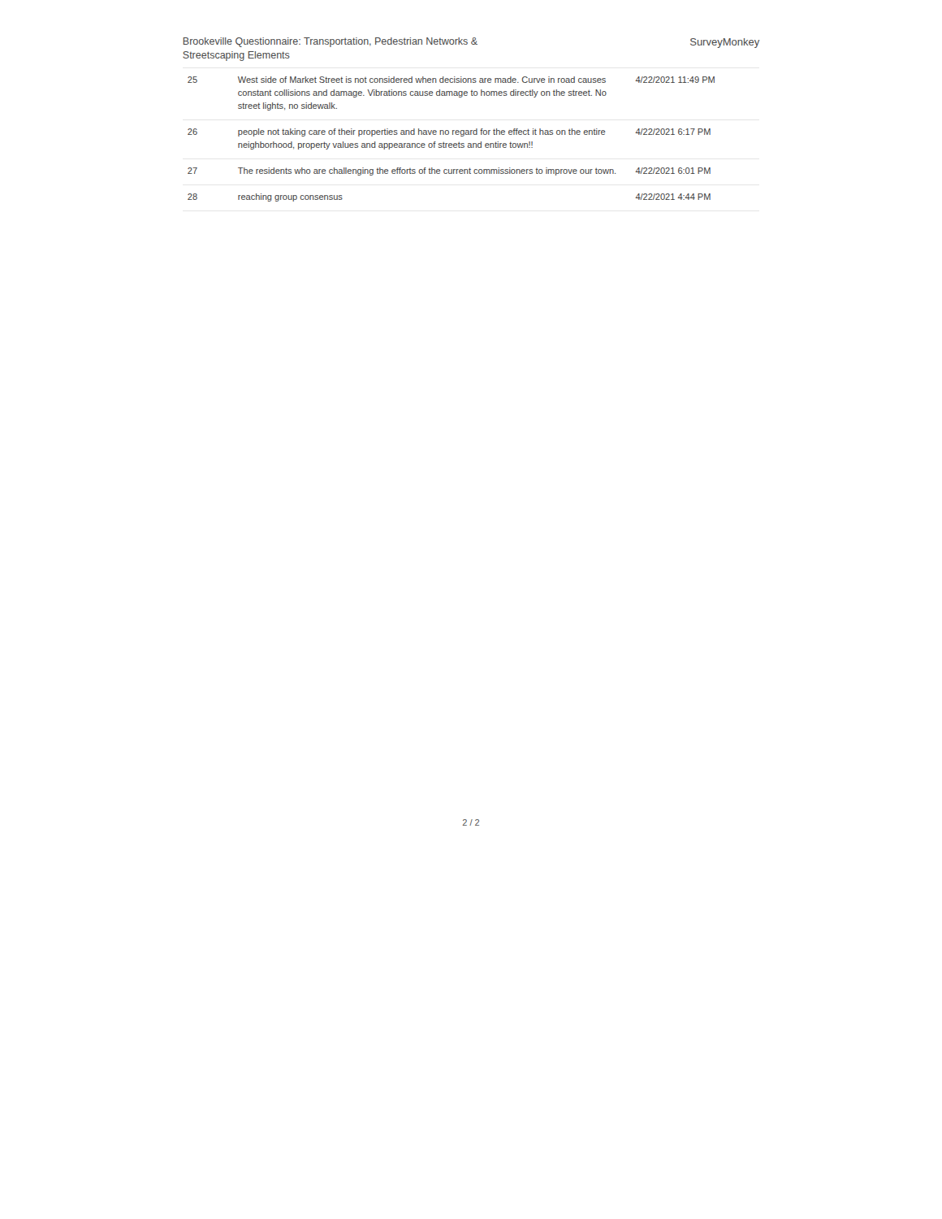Brookeville Questionnaire: Transportation, Pedestrian Networks &
Streetscaping Elements
SurveyMonkey
| 25 | West side of Market Street is not considered when decisions are made. Curve in road causes constant collisions and damage. Vibrations cause damage to homes directly on the street. No street lights, no sidewalk. | 4/22/2021 11:49 PM |
| 26 | people not taking care of their properties and have no regard for the effect it has on the entire neighborhood, property values and appearance of streets and entire town!! | 4/22/2021 6:17 PM |
| 27 | The residents who are challenging the efforts of the current commissioners to improve our town. | 4/22/2021 6:01 PM |
| 28 | reaching group consensus | 4/22/2021 4:44 PM |
2 / 2